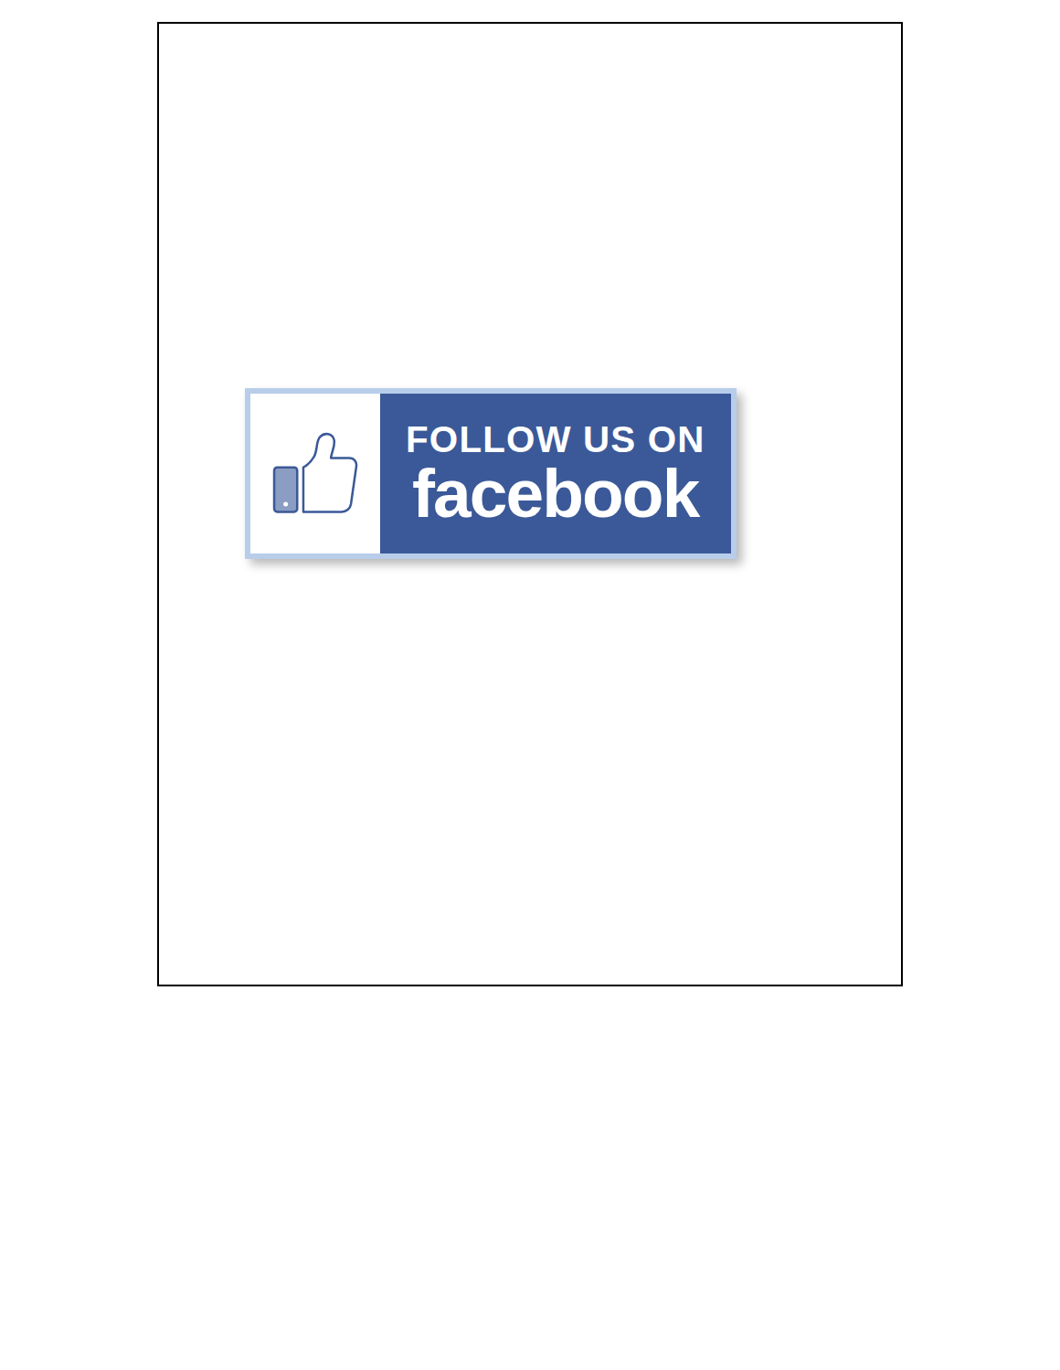Follow us on
facebook